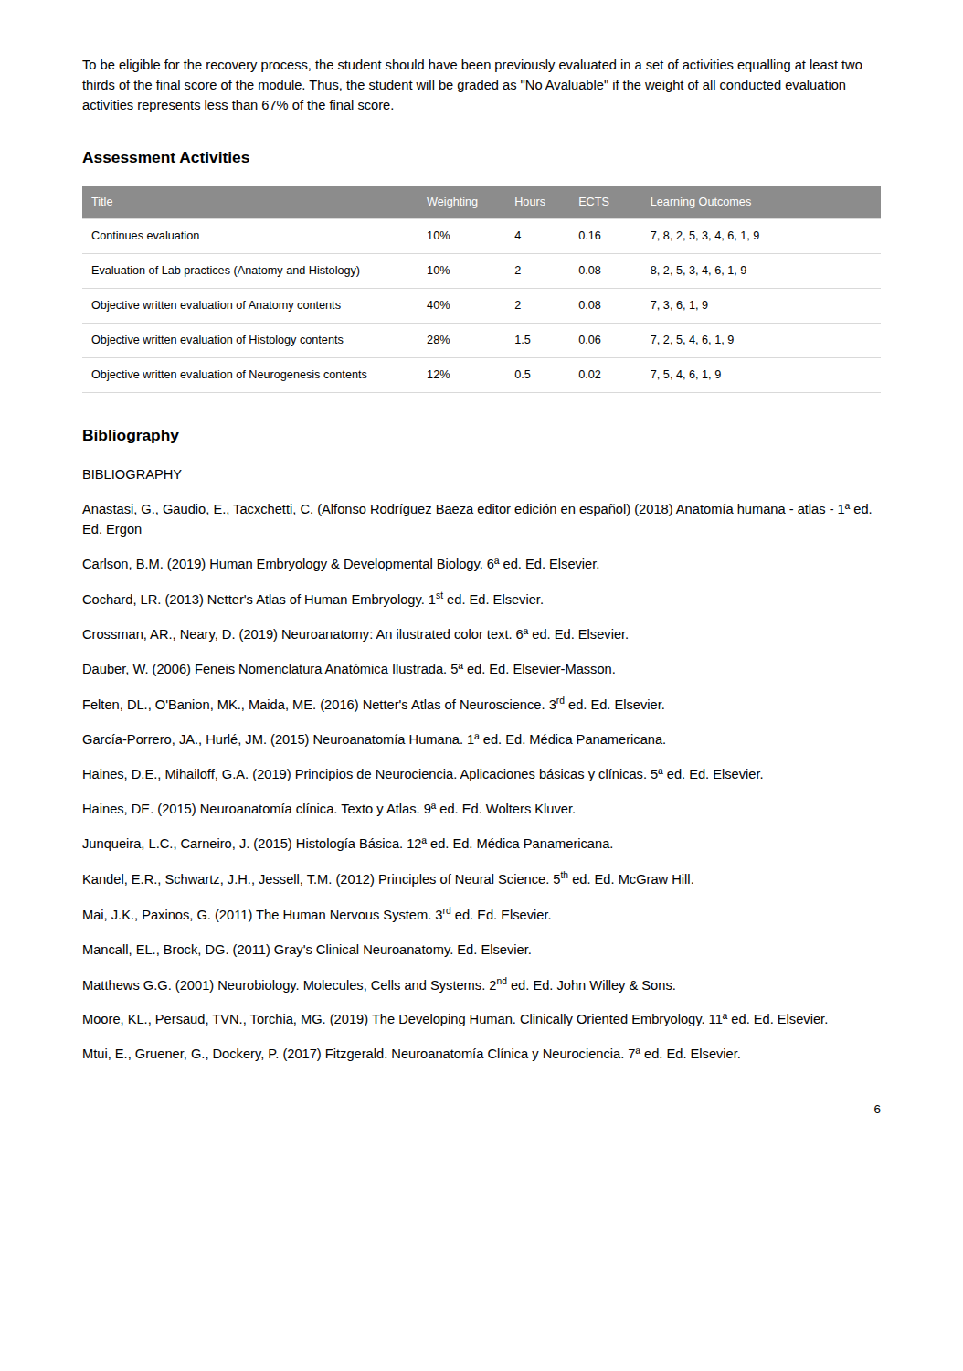To be eligible for the recovery process, the student should have been previously evaluated in a set of activities equalling at least two thirds of the final score of the module. Thus, the student will be graded as "No Avaluable" if the weight of all conducted evaluation activities represents less than 67% of the final score.
Assessment Activities
| Title | Weighting | Hours | ECTS | Learning Outcomes |
| --- | --- | --- | --- | --- |
| Continues evaluation | 10% | 4 | 0.16 | 7, 8, 2, 5, 3, 4, 6, 1, 9 |
| Evaluation of Lab practices (Anatomy and Histology) | 10% | 2 | 0.08 | 8, 2, 5, 3, 4, 6, 1, 9 |
| Objective written evaluation of Anatomy contents | 40% | 2 | 0.08 | 7, 3, 6, 1, 9 |
| Objective written evaluation of Histology contents | 28% | 1.5 | 0.06 | 7, 2, 5, 4, 6, 1, 9 |
| Objective written evaluation of Neurogenesis contents | 12% | 0.5 | 0.02 | 7, 5, 4, 6, 1, 9 |
Bibliography
BIBLIOGRAPHY
Anastasi, G., Gaudio, E., Tacxchetti, C. (Alfonso Rodríguez Baeza editor edición en español) (2018) Anatomía humana - atlas - 1ª ed. Ed. Ergon
Carlson, B.M. (2019) Human Embryology & Developmental Biology. 6ª ed. Ed. Elsevier.
Cochard, LR. (2013) Netter's Atlas of Human Embryology. 1st ed. Ed. Elsevier.
Crossman, AR., Neary, D. (2019) Neuroanatomy: An ilustrated color text. 6ª ed. Ed. Elsevier.
Dauber, W. (2006) Feneis Nomenclatura Anatómica Ilustrada. 5ª ed. Ed. Elsevier-Masson.
Felten, DL., O'Banion, MK., Maida, ME. (2016) Netter's Atlas of Neuroscience. 3rd ed. Ed. Elsevier.
García-Porrero, JA., Hurlé, JM. (2015) Neuroanatomía Humana. 1ª ed. Ed. Médica Panamericana.
Haines, D.E., Mihailoff, G.A. (2019) Principios de Neurociencia. Aplicaciones básicas y clínicas. 5ª ed. Ed. Elsevier.
Haines, DE. (2015) Neuroanatomía clínica. Texto y Atlas. 9ª ed. Ed. Wolters Kluver.
Junqueira, L.C., Carneiro, J. (2015) Histología Básica. 12ª ed. Ed. Médica Panamericana.
Kandel, E.R., Schwartz, J.H., Jessell, T.M. (2012) Principles of Neural Science. 5th ed. Ed. McGraw Hill.
Mai, J.K., Paxinos, G. (2011) The Human Nervous System. 3rd ed. Ed. Elsevier.
Mancall, EL., Brock, DG. (2011) Gray's Clinical Neuroanatomy. Ed. Elsevier.
Matthews G.G. (2001) Neurobiology. Molecules, Cells and Systems. 2nd ed. Ed. John Willey & Sons.
Moore, KL., Persaud, TVN., Torchia, MG. (2019) The Developing Human. Clinically Oriented Embryology. 11ª ed. Ed. Elsevier.
Mtui, E., Gruener, G., Dockery, P. (2017) Fitzgerald. Neuroanatomía Clínica y Neurociencia. 7ª ed. Ed. Elsevier.
6